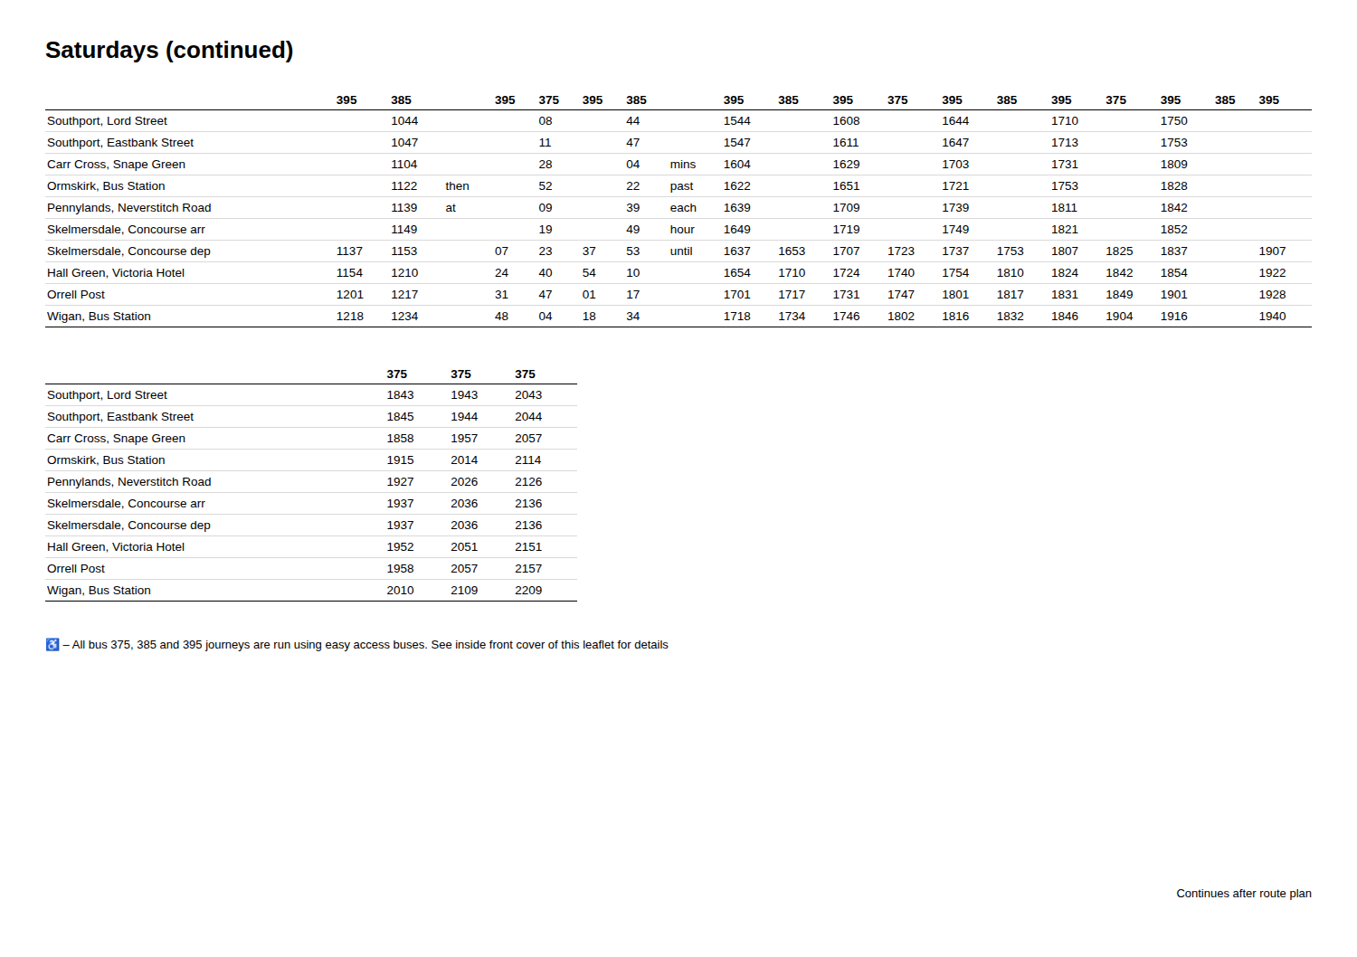Saturdays (continued)
| | 395 | 385 | | 395 | 375 | 395 | 385 | | 395 | 385 | 395 | 375 | 395 | 385 | 395 | 375 | 395 | 385 | 395 |
| --- | --- | --- | --- | --- | --- | --- | --- | --- | --- | --- | --- | --- | --- | --- | --- | --- | --- | --- | --- |
| Southport, Lord Street | | 1044 | | | 08 | | 44 | | 1544 | | 1608 | | 1644 | | 1710 | | 1750 | | |
| Southport, Eastbank Street | | 1047 | | | 11 | | 47 | | 1547 | | 1611 | | 1647 | | 1713 | | 1753 | | |
| Carr Cross, Snape Green | | 1104 | | | 28 | | 04 | mins | 1604 | | 1629 | | 1703 | | 1731 | | 1809 | | |
| Ormskirk, Bus Station | | 1122 | then | | 52 | | 22 | past | 1622 | | 1651 | | 1721 | | 1753 | | 1828 | | |
| Pennylands, Neverstitch Road | | 1139 | at | | 09 | | 39 | each | 1639 | | 1709 | | 1739 | | 1811 | | 1842 | | |
| Skelmersdale, Concourse arr | | 1149 | | | 19 | | 49 | hour | 1649 | | 1719 | | 1749 | | 1821 | | 1852 | | |
| Skelmersdale, Concourse dep | 1137 | 1153 | | 07 | 23 | 37 | 53 | until | 1637 | 1653 | 1707 | 1723 | 1737 | 1753 | 1807 | 1825 | 1837 | | 1907 |
| Hall Green, Victoria Hotel | 1154 | 1210 | | 24 | 40 | 54 | 10 | | 1654 | 1710 | 1724 | 1740 | 1754 | 1810 | 1824 | 1842 | 1854 | | 1922 |
| Orrell Post | 1201 | 1217 | | 31 | 47 | 01 | 17 | | 1701 | 1717 | 1731 | 1747 | 1801 | 1817 | 1831 | 1849 | 1901 | | 1928 |
| Wigan, Bus Station | 1218 | 1234 | | 48 | 04 | 18 | 34 | | 1718 | 1734 | 1746 | 1802 | 1816 | 1832 | 1846 | 1904 | 1916 | | 1940 |
| | 375 | 375 | 375 |
| --- | --- | --- | --- |
| Southport, Lord Street | 1843 | 1943 | 2043 |
| Southport, Eastbank Street | 1845 | 1944 | 2044 |
| Carr Cross, Snape Green | 1858 | 1957 | 2057 |
| Ormskirk, Bus Station | 1915 | 2014 | 2114 |
| Pennylands, Neverstitch Road | 1927 | 2026 | 2126 |
| Skelmersdale, Concourse arr | 1937 | 2036 | 2136 |
| Skelmersdale, Concourse dep | 1937 | 2036 | 2136 |
| Hall Green, Victoria Hotel | 1952 | 2051 | 2151 |
| Orrell Post | 1958 | 2057 | 2157 |
| Wigan, Bus Station | 2010 | 2109 | 2209 |
♿ – All bus 375, 385 and 395 journeys are run using easy access buses. See inside front cover of this leaflet for details
Continues after route plan